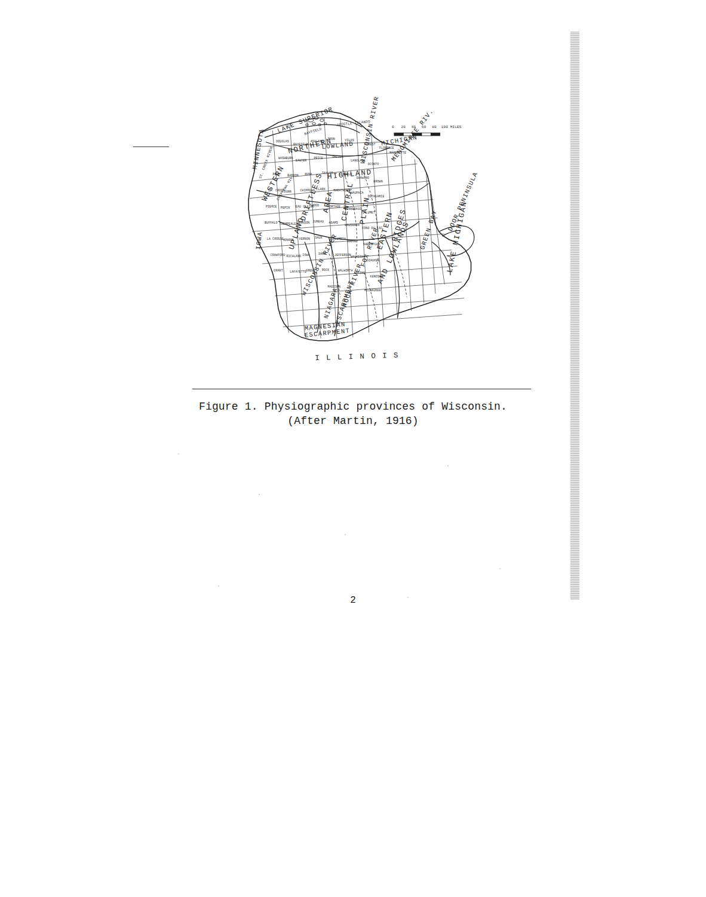0 20 40 60 80 100 MILES LAKE SUPERIOR BAYFIELD APOSTLE ISLANDS NORTHERN LOWLAND HIGHLAND MICHIGAN MENOMINEE RIV. WISCONSIN RIVER MINNESOTA ST. CROIX RIVER WESTERN CHIPPEWA RIV. DRIFTLESS AREA CENTRAL PLAIN UPLAND EASTERN RIDGES AND LOWLANDS GREEN BAY DOOR PENINSULA LAKE MICHIGAN IOWA WISCONSIN RIVER ROCK RIVER FOX RIVER NIAGARA ESCARPMENT MAGNESIAN ESCARPMENT I L L I N O I S DOUGLAS BAYFIELD ASHLAND IRON VILAS FOREST FLORENCE MARINETTE WASHBURN SAWYER PRICE ONEIDA LANGLADE OCONTO POLK BARRON RUSK TAYLOR LINCOLN SHAWANO BROWN ST. CROIX DUNN CHIPPEWA CLARK MARATHON WAUPACA OUTAGAMIE PIERCE PEPIN EAU CLAIRE WOOD PORTAGE WINNEBAGO CALUMET BUFFALO TREMPEALEAU JACKSON JUNEAU ADAMS WAUSHARA FOND DU LAC LA CROSSE MONROE VERNON SAUK COLUMBIA DODGE SHEBOYGAN CRAWFORD RICHLAND IOWA DANE JEFFERSON WAUKESHA OZAUKEE GRANT LAFAYETTE GREEN ROCK WALWORTH RACINE KENOSHA MADISON MILWAUKEE
Figure 1. Physiographic provinces of Wisconsin. (After Martin, 1916)
2